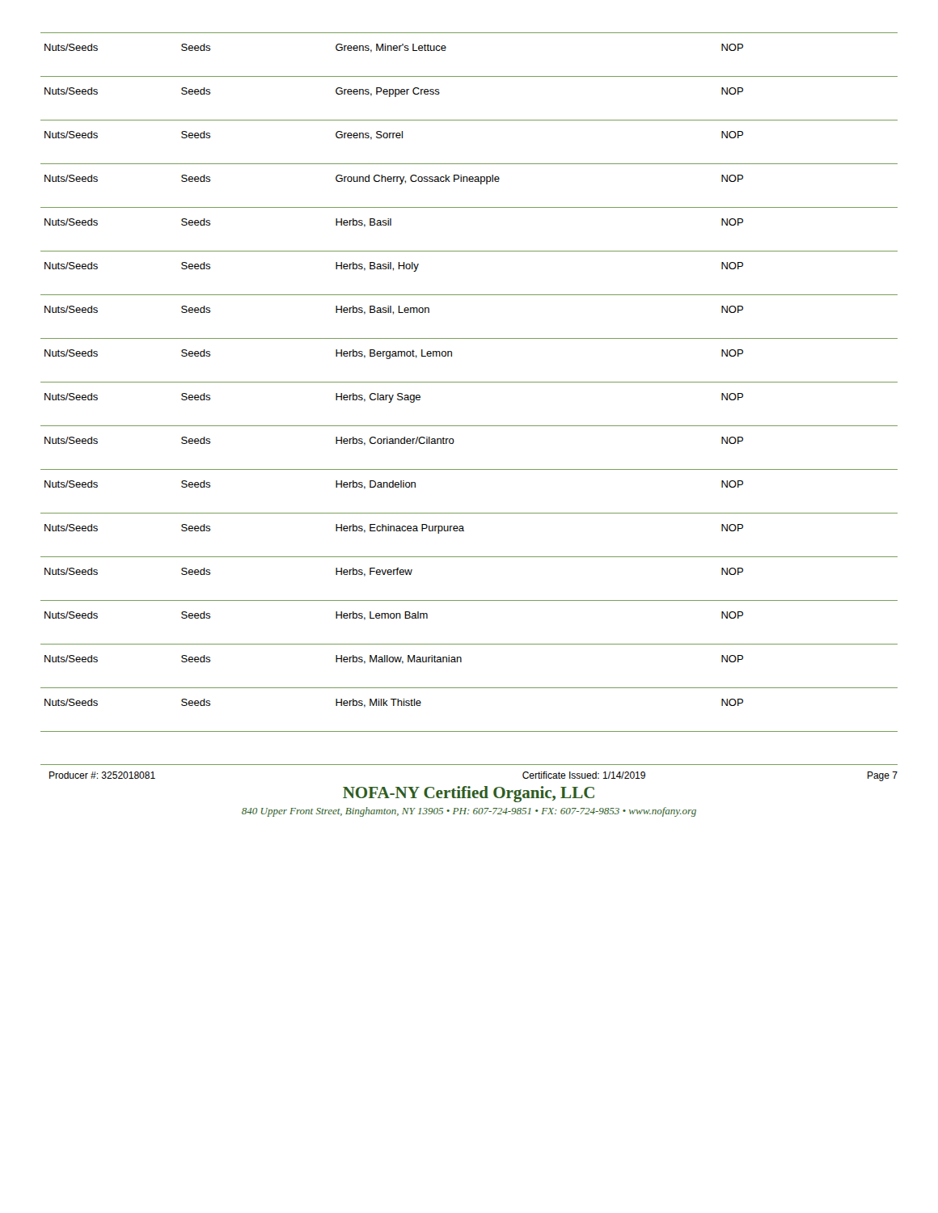| Nuts/Seeds | Seeds | Greens, Miner's Lettuce | NOP |
| Nuts/Seeds | Seeds | Greens, Pepper Cress | NOP |
| Nuts/Seeds | Seeds | Greens, Sorrel | NOP |
| Nuts/Seeds | Seeds | Ground Cherry, Cossack Pineapple | NOP |
| Nuts/Seeds | Seeds | Herbs, Basil | NOP |
| Nuts/Seeds | Seeds | Herbs, Basil, Holy | NOP |
| Nuts/Seeds | Seeds | Herbs, Basil, Lemon | NOP |
| Nuts/Seeds | Seeds | Herbs, Bergamot, Lemon | NOP |
| Nuts/Seeds | Seeds | Herbs, Clary Sage | NOP |
| Nuts/Seeds | Seeds | Herbs, Coriander/Cilantro | NOP |
| Nuts/Seeds | Seeds | Herbs, Dandelion | NOP |
| Nuts/Seeds | Seeds | Herbs, Echinacea Purpurea | NOP |
| Nuts/Seeds | Seeds | Herbs, Feverfew | NOP |
| Nuts/Seeds | Seeds | Herbs, Lemon Balm | NOP |
| Nuts/Seeds | Seeds | Herbs, Mallow, Mauritanian | NOP |
| Nuts/Seeds | Seeds | Herbs, Milk Thistle | NOP |
Producer #: 3252018081 Certificate Issued: 1/14/2019 Page 7
NOFA-NY Certified Organic, LLC
840 Upper Front Street, Binghamton, NY 13905 • PH: 607-724-9851 • FX: 607-724-9853 • www.nofany.org